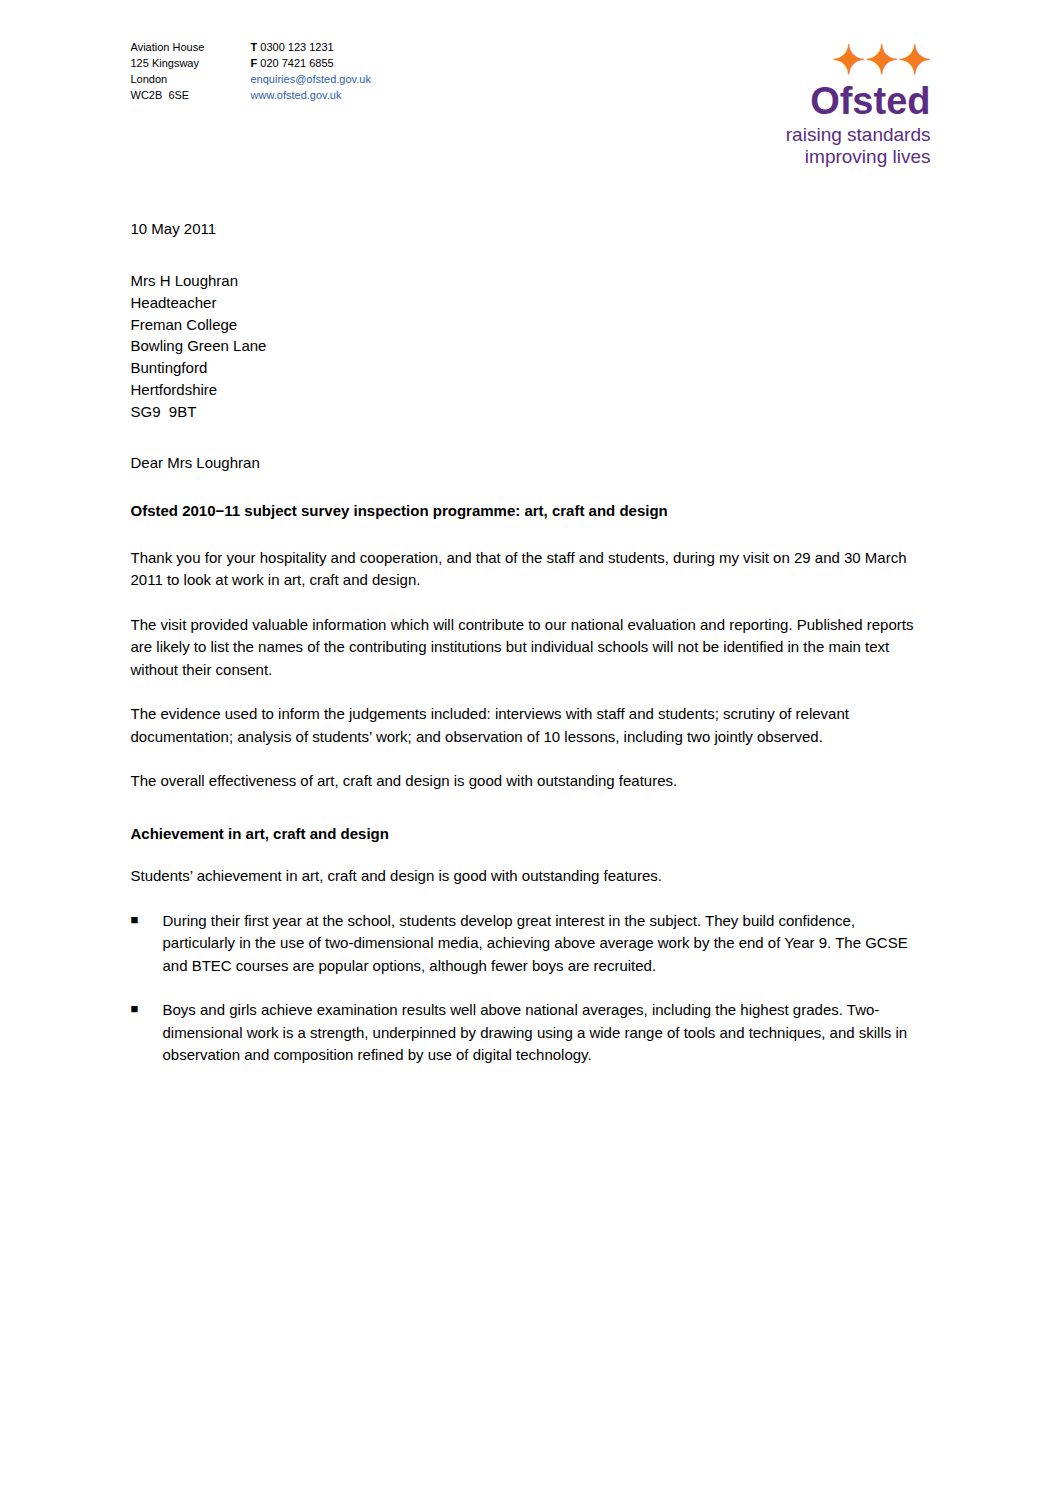Aviation House
125 Kingsway
London
WC2B 6SE
T 0300 123 1231
F 020 7421 6855
enquiries@ofsted.gov.uk
www.ofsted.gov.uk
✦✦✦
Ofsted
raising standards
improving lives
10 May 2011
Mrs H Loughran
Headteacher
Freman College
Bowling Green Lane
Buntingford
Hertfordshire
SG9 9BT
Dear Mrs Loughran
Ofsted 2010−11 subject survey inspection programme: art, craft and design
Thank you for your hospitality and cooperation, and that of the staff and students, during my visit on 29 and 30 March 2011 to look at work in art, craft and design.
The visit provided valuable information which will contribute to our national evaluation and reporting. Published reports are likely to list the names of the contributing institutions but individual schools will not be identified in the main text without their consent.
The evidence used to inform the judgements included: interviews with staff and students; scrutiny of relevant documentation; analysis of students’ work; and observation of 10 lessons, including two jointly observed.
The overall effectiveness of art, craft and design is good with outstanding features.
Achievement in art, craft and design
Students’ achievement in art, craft and design is good with outstanding features.
During their first year at the school, students develop great interest in the subject. They build confidence, particularly in the use of two-dimensional media, achieving above average work by the end of Year 9. The GCSE and BTEC courses are popular options, although fewer boys are recruited.
Boys and girls achieve examination results well above national averages, including the highest grades. Two-dimensional work is a strength, underpinned by drawing using a wide range of tools and techniques, and skills in observation and composition refined by use of digital technology.